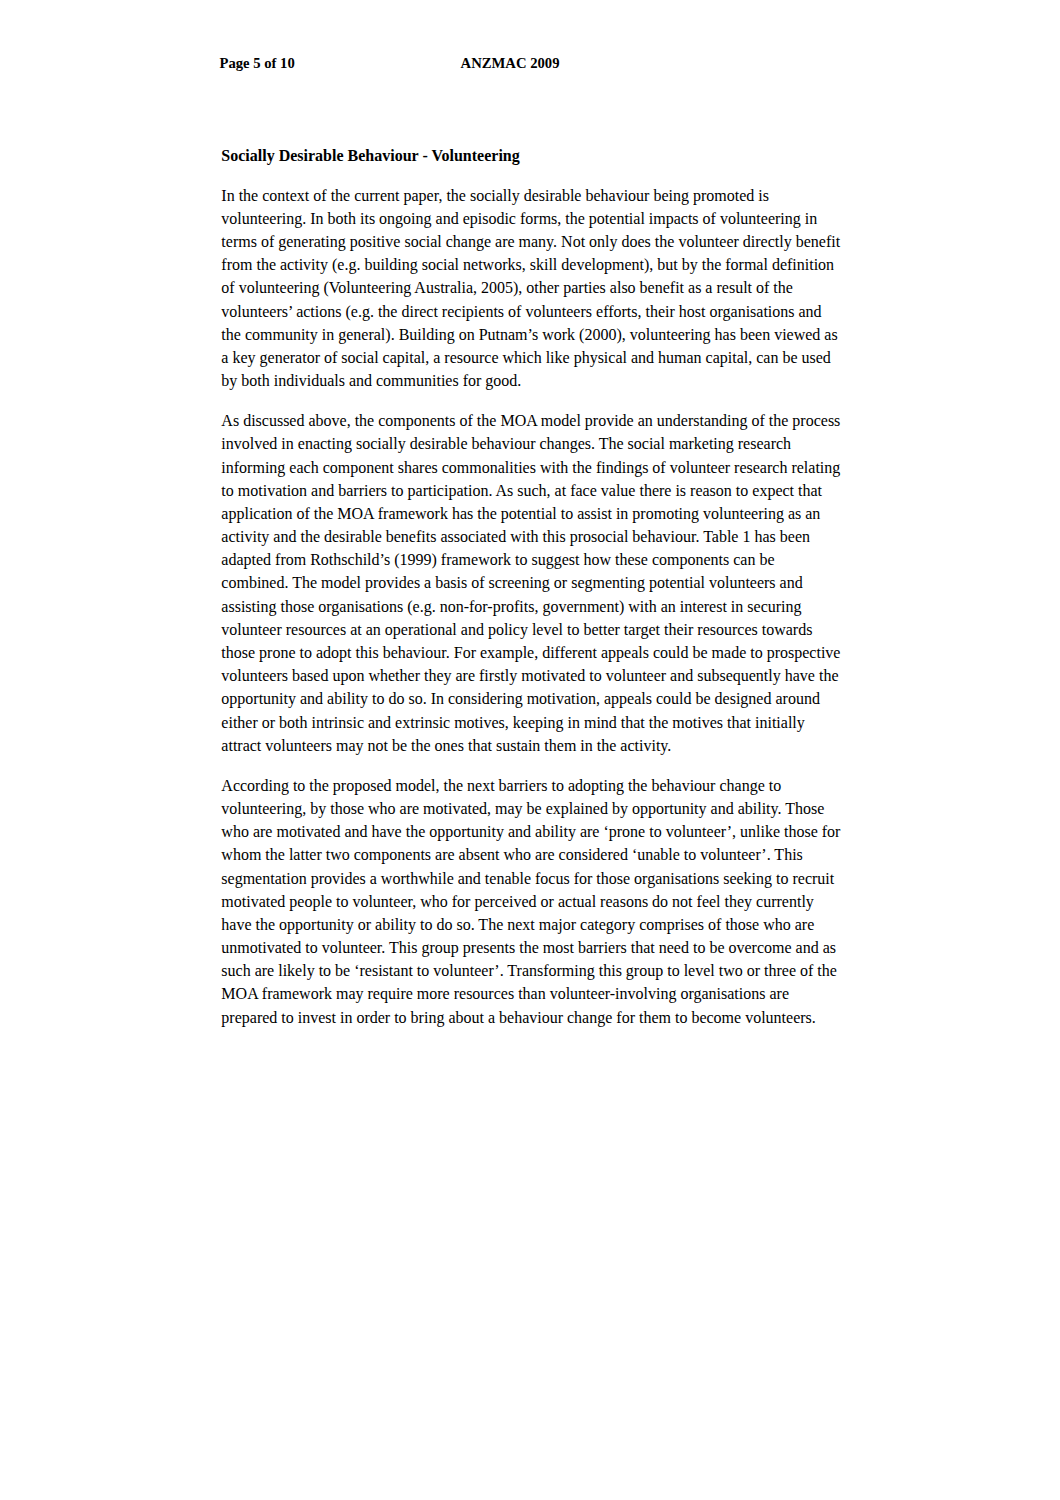Page 5 of 10 ANZMAC 2009
Socially Desirable Behaviour - Volunteering
In the context of the current paper, the socially desirable behaviour being promoted is volunteering. In both its ongoing and episodic forms, the potential impacts of volunteering in terms of generating positive social change are many. Not only does the volunteer directly benefit from the activity (e.g. building social networks, skill development), but by the formal definition of volunteering (Volunteering Australia, 2005), other parties also benefit as a result of the volunteers’ actions (e.g. the direct recipients of volunteers efforts, their host organisations and the community in general). Building on Putnam’s work (2000), volunteering has been viewed as a key generator of social capital, a resource which like physical and human capital, can be used by both individuals and communities for good.
As discussed above, the components of the MOA model provide an understanding of the process involved in enacting socially desirable behaviour changes. The social marketing research informing each component shares commonalities with the findings of volunteer research relating to motivation and barriers to participation. As such, at face value there is reason to expect that application of the MOA framework has the potential to assist in promoting volunteering as an activity and the desirable benefits associated with this prosocial behaviour. Table 1 has been adapted from Rothschild’s (1999) framework to suggest how these components can be combined. The model provides a basis of screening or segmenting potential volunteers and assisting those organisations (e.g. non-for-profits, government) with an interest in securing volunteer resources at an operational and policy level to better target their resources towards those prone to adopt this behaviour. For example, different appeals could be made to prospective volunteers based upon whether they are firstly motivated to volunteer and subsequently have the opportunity and ability to do so. In considering motivation, appeals could be designed around either or both intrinsic and extrinsic motives, keeping in mind that the motives that initially attract volunteers may not be the ones that sustain them in the activity.
According to the proposed model, the next barriers to adopting the behaviour change to volunteering, by those who are motivated, may be explained by opportunity and ability. Those who are motivated and have the opportunity and ability are ‘prone to volunteer’, unlike those for whom the latter two components are absent who are considered ‘unable to volunteer’. This segmentation provides a worthwhile and tenable focus for those organisations seeking to recruit motivated people to volunteer, who for perceived or actual reasons do not feel they currently have the opportunity or ability to do so. The next major category comprises of those who are unmotivated to volunteer. This group presents the most barriers that need to be overcome and as such are likely to be ‘resistant to volunteer’. Transforming this group to level two or three of the MOA framework may require more resources than volunteer-involving organisations are prepared to invest in order to bring about a behaviour change for them to become volunteers.